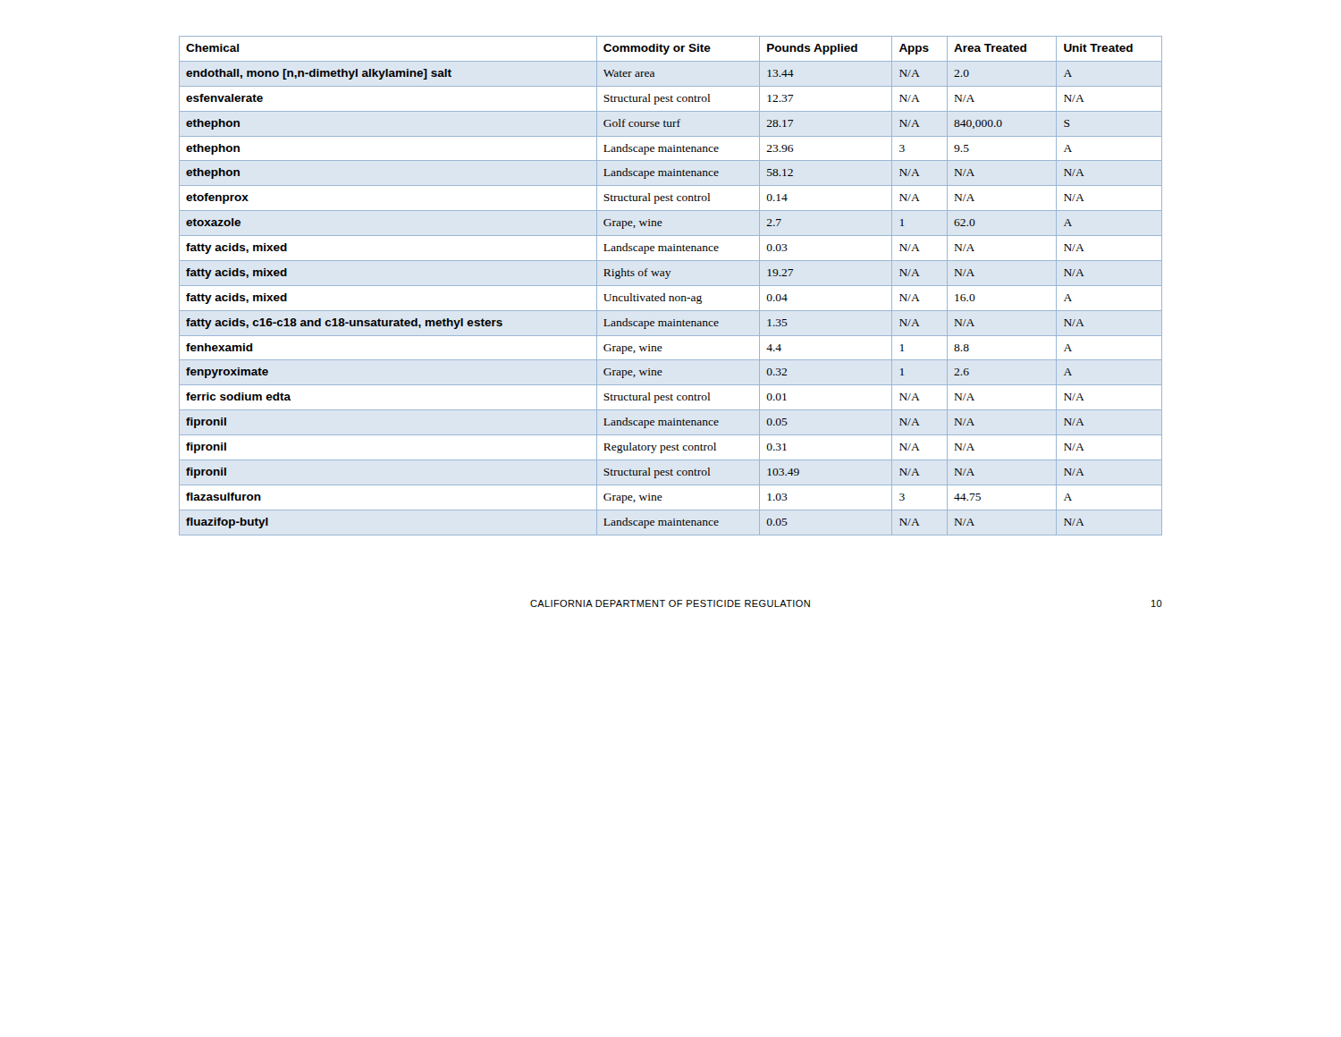| Chemical | Commodity or Site | Pounds Applied | Apps | Area Treated | Unit Treated |
| --- | --- | --- | --- | --- | --- |
| endothall, mono [n,n-dimethyl alkylamine] salt | Water area | 13.44 | N/A | 2.0 | A |
| esfenvalerate | Structural pest control | 12.37 | N/A | N/A | N/A |
| ethephon | Golf course turf | 28.17 | N/A | 840,000.0 | S |
| ethephon | Landscape maintenance | 23.96 | 3 | 9.5 | A |
| ethephon | Landscape maintenance | 58.12 | N/A | N/A | N/A |
| etofenprox | Structural pest control | 0.14 | N/A | N/A | N/A |
| etoxazole | Grape, wine | 2.7 | 1 | 62.0 | A |
| fatty acids, mixed | Landscape maintenance | 0.03 | N/A | N/A | N/A |
| fatty acids, mixed | Rights of way | 19.27 | N/A | N/A | N/A |
| fatty acids, mixed | Uncultivated non-ag | 0.04 | N/A | 16.0 | A |
| fatty acids, c16-c18 and c18-unsaturated, methyl esters | Landscape maintenance | 1.35 | N/A | N/A | N/A |
| fenhexamid | Grape, wine | 4.4 | 1 | 8.8 | A |
| fenpyroximate | Grape, wine | 0.32 | 1 | 2.6 | A |
| ferric sodium edta | Structural pest control | 0.01 | N/A | N/A | N/A |
| fipronil | Landscape maintenance | 0.05 | N/A | N/A | N/A |
| fipronil | Regulatory pest control | 0.31 | N/A | N/A | N/A |
| fipronil | Structural pest control | 103.49 | N/A | N/A | N/A |
| flazasulfuron | Grape, wine | 1.03 | 3 | 44.75 | A |
| fluazifop-butyl | Landscape maintenance | 0.05 | N/A | N/A | N/A |
CALIFORNIA DEPARTMENT OF PESTICIDE REGULATION 10